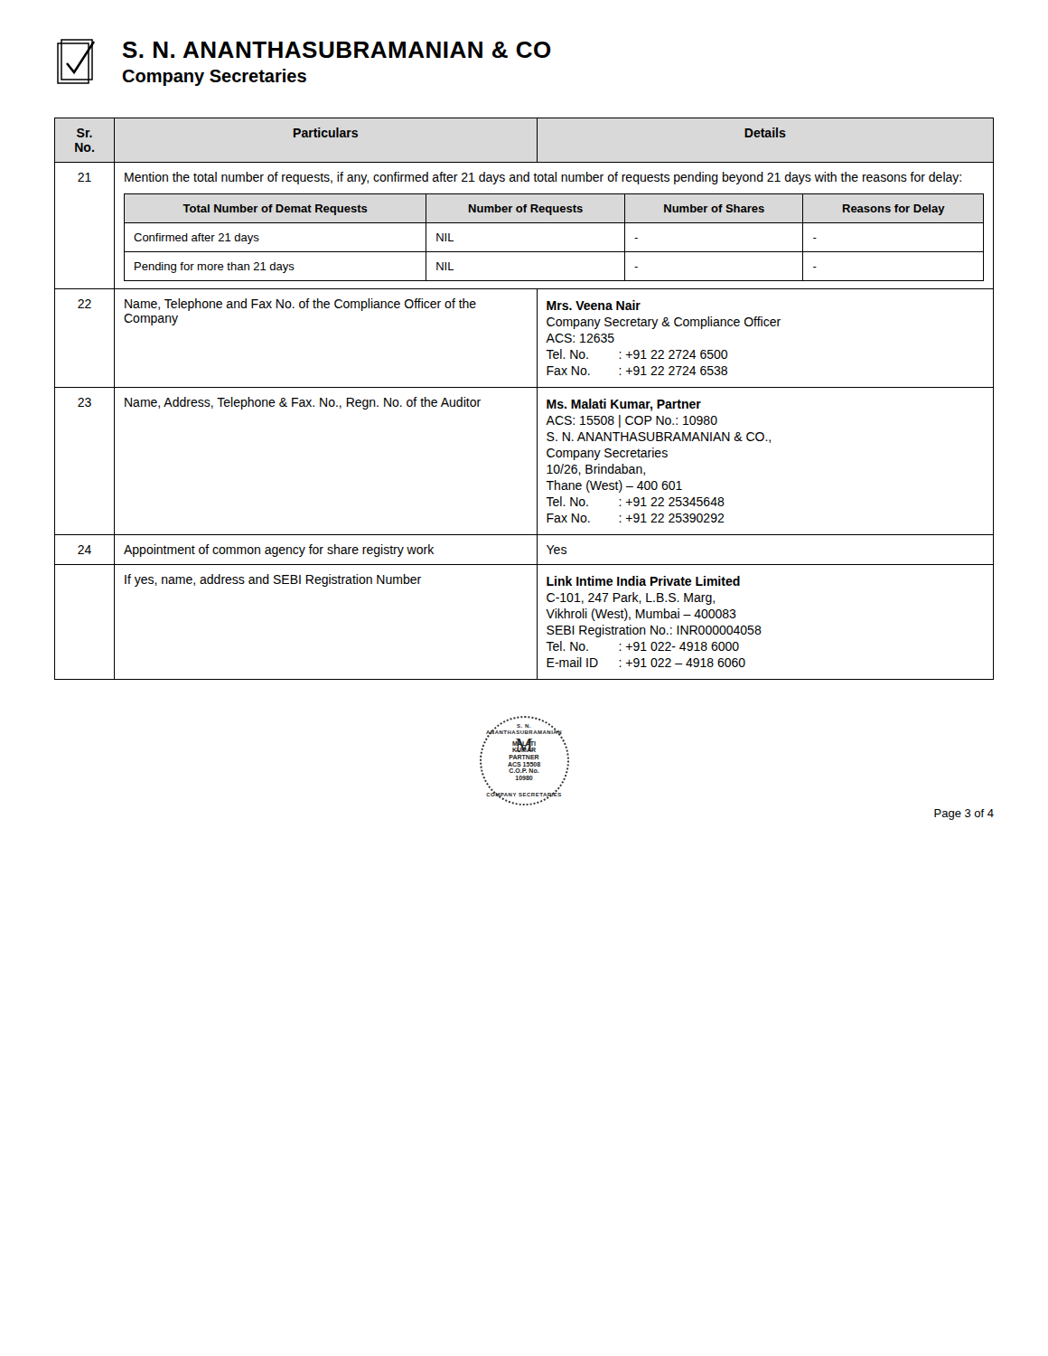S. N. ANANTHASUBRAMANIAN & CO
Company Secretaries
| Sr. No. | Particulars | Details |
| --- | --- | --- |
| 21 | Mention the total number of requests, if any, confirmed after 21 days and total number of requests pending beyond 21 days with the reasons for delay: / Total Number of Demat Requests / Number of Requests / Number of Shares / Reasons for Delay / / --- / --- / --- / --- / / Confirmed after 21 days / NIL / - / - / / Pending for more than 21 days / NIL / - / - / |
| 22 | Name, Telephone and Fax No. of the Compliance Officer of the Company | Mrs. Veena Nair Company Secretary & Compliance Officer ACS: 12635 Tel. No. : +91 22 2724 6500 Fax No. : +91 22 2724 6538 |
| 23 | Name, Address, Telephone & Fax. No., Regn. No. of the Auditor | Ms. Malati Kumar, Partner ACS: 15508 / COP No.: 10980 S. N. ANANTHASUBRAMANIAN & CO., Company Secretaries 10/26, Brindaban, Thane (West) – 400 601 Tel. No. : +91 22 25345648 Fax No. : +91 22 25390292 |
| 24 | Appointment of common agency for share registry work | Yes |
| | If yes, name, address and SEBI Registration Number | Link Intime India Private Limited C-101, 247 Park, L.B.S. Marg, Vikhroli (West), Mumbai – 400083 SEBI Registration No.: INR000004058 Tel. No. : +91 022- 4918 6000 E-mail ID : +91 022 – 4918 6060 |
M
S. N. ANANTHASUBRAMANIAN
MALATI KUMAR
PARTNER
ACS 15508
C.O.P. No. 10980
COMPANY SECRETARIES
Page 3 of 4